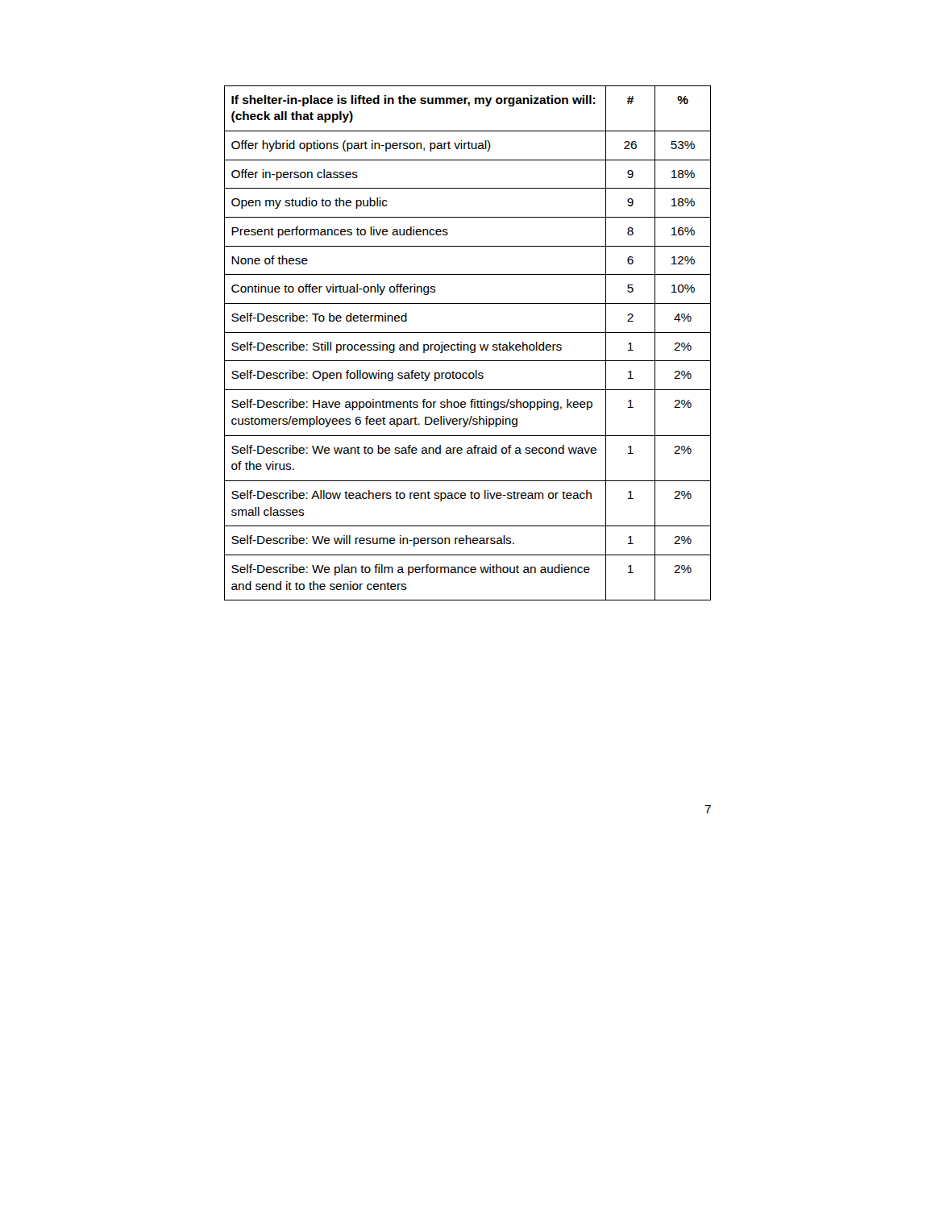| If shelter-in-place is lifted in the summer, my organization will: (check all that apply) | # | % |
| --- | --- | --- |
| Offer hybrid options (part in-person, part virtual) | 26 | 53% |
| Offer in-person classes | 9 | 18% |
| Open my studio to the public | 9 | 18% |
| Present performances to live audiences | 8 | 16% |
| None of these | 6 | 12% |
| Continue to offer virtual-only offerings | 5 | 10% |
| Self-Describe: To be determined | 2 | 4% |
| Self-Describe: Still processing and projecting w stakeholders | 1 | 2% |
| Self-Describe: Open following safety protocols | 1 | 2% |
| Self-Describe: Have appointments for shoe fittings/shopping, keep customers/employees 6 feet apart. Delivery/shipping | 1 | 2% |
| Self-Describe: We want to be safe and are afraid of a second wave of the virus. | 1 | 2% |
| Self-Describe: Allow teachers to rent space to live-stream or teach small classes | 1 | 2% |
| Self-Describe: We will resume in-person rehearsals. | 1 | 2% |
| Self-Describe: We plan to film a performance without an audience and send it to the senior centers | 1 | 2% |
7